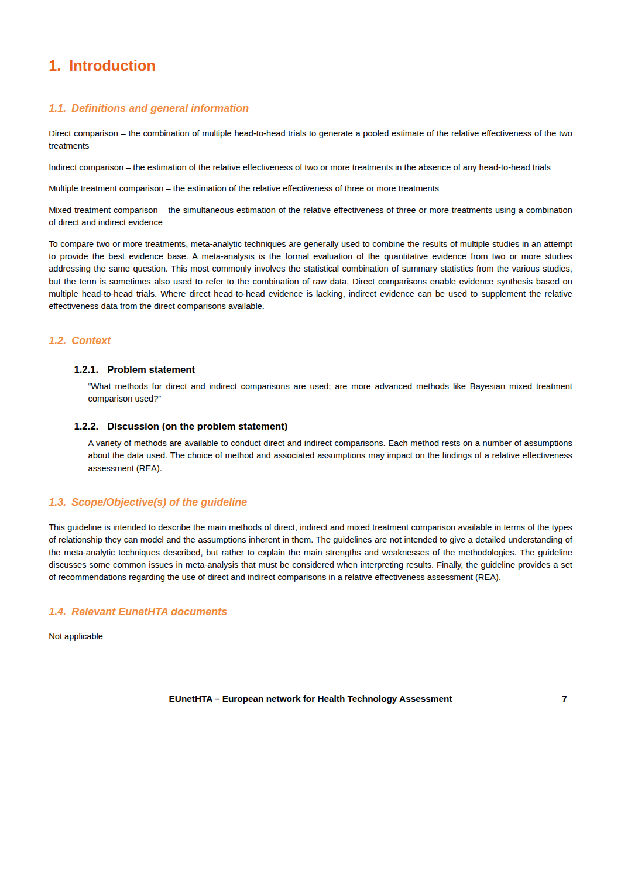1. Introduction
1.1. Definitions and general information
Direct comparison – the combination of multiple head-to-head trials to generate a pooled estimate of the relative effectiveness of the two treatments
Indirect comparison – the estimation of the relative effectiveness of two or more treatments in the absence of any head-to-head trials
Multiple treatment comparison – the estimation of the relative effectiveness of three or more treatments
Mixed treatment comparison – the simultaneous estimation of the relative effectiveness of three or more treatments using a combination of direct and indirect evidence
To compare two or more treatments, meta-analytic techniques are generally used to combine the results of multiple studies in an attempt to provide the best evidence base. A meta-analysis is the formal evaluation of the quantitative evidence from two or more studies addressing the same question. This most commonly involves the statistical combination of summary statistics from the various studies, but the term is sometimes also used to refer to the combination of raw data. Direct comparisons enable evidence synthesis based on multiple head-to-head trials. Where direct head-to-head evidence is lacking, indirect evidence can be used to supplement the relative effectiveness data from the direct comparisons available.
1.2. Context
1.2.1. Problem statement
“What methods for direct and indirect comparisons are used; are more advanced methods like Bayesian mixed treatment comparison used?”
1.2.2. Discussion (on the problem statement)
A variety of methods are available to conduct direct and indirect comparisons. Each method rests on a number of assumptions about the data used. The choice of method and associated assumptions may impact on the findings of a relative effectiveness assessment (REA).
1.3. Scope/Objective(s) of the guideline
This guideline is intended to describe the main methods of direct, indirect and mixed treatment comparison available in terms of the types of relationship they can model and the assumptions inherent in them. The guidelines are not intended to give a detailed understanding of the meta-analytic techniques described, but rather to explain the main strengths and weaknesses of the methodologies. The guideline discusses some common issues in meta-analysis that must be considered when interpreting results. Finally, the guideline provides a set of recommendations regarding the use of direct and indirect comparisons in a relative effectiveness assessment (REA).
1.4. Relevant EunetHTA documents
Not applicable
EUnetHTA – European network for Health Technology Assessment 7